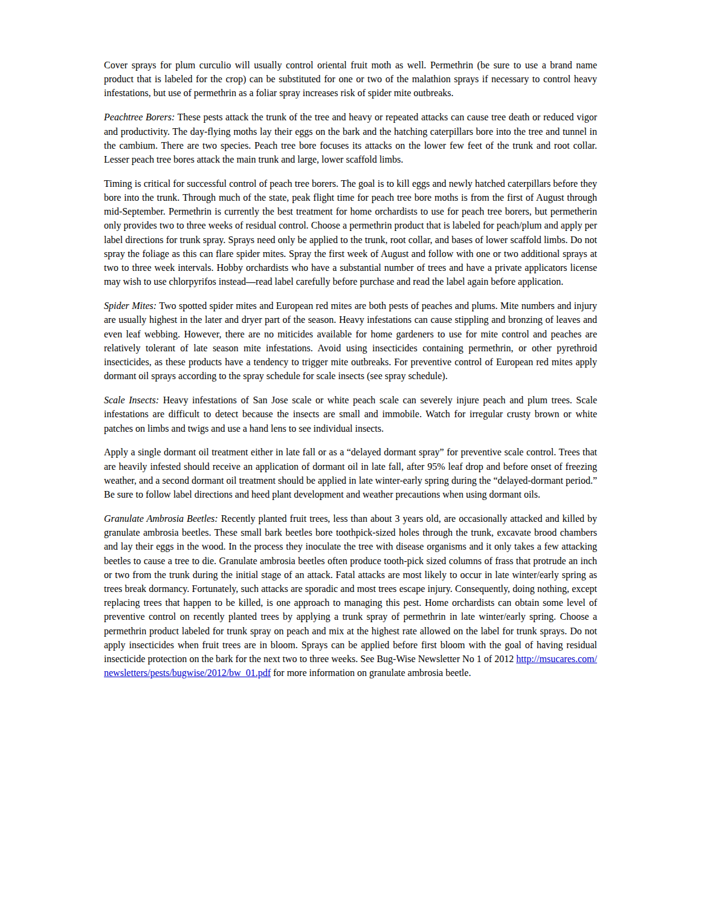Cover sprays for plum curculio will usually control oriental fruit moth as well. Permethrin (be sure to use a brand name product that is labeled for the crop) can be substituted for one or two of the malathion sprays if necessary to control heavy infestations, but use of permethrin as a foliar spray increases risk of spider mite outbreaks.
Peachtree Borers: These pests attack the trunk of the tree and heavy or repeated attacks can cause tree death or reduced vigor and productivity. The day-flying moths lay their eggs on the bark and the hatching caterpillars bore into the tree and tunnel in the cambium. There are two species. Peach tree bore focuses its attacks on the lower few feet of the trunk and root collar. Lesser peach tree bores attack the main trunk and large, lower scaffold limbs.
Timing is critical for successful control of peach tree borers. The goal is to kill eggs and newly hatched caterpillars before they bore into the trunk. Through much of the state, peak flight time for peach tree bore moths is from the first of August through mid-September. Permethrin is currently the best treatment for home orchardists to use for peach tree borers, but permetherin only provides two to three weeks of residual control. Choose a permethrin product that is labeled for peach/plum and apply per label directions for trunk spray. Sprays need only be applied to the trunk, root collar, and bases of lower scaffold limbs. Do not spray the foliage as this can flare spider mites. Spray the first week of August and follow with one or two additional sprays at two to three week intervals. Hobby orchardists who have a substantial number of trees and have a private applicators license may wish to use chlorpyrifos instead—read label carefully before purchase and read the label again before application.
Spider Mites: Two spotted spider mites and European red mites are both pests of peaches and plums. Mite numbers and injury are usually highest in the later and dryer part of the season. Heavy infestations can cause stippling and bronzing of leaves and even leaf webbing. However, there are no miticides available for home gardeners to use for mite control and peaches are relatively tolerant of late season mite infestations. Avoid using insecticides containing permethrin, or other pyrethroid insecticides, as these products have a tendency to trigger mite outbreaks. For preventive control of European red mites apply dormant oil sprays according to the spray schedule for scale insects (see spray schedule).
Scale Insects: Heavy infestations of San Jose scale or white peach scale can severely injure peach and plum trees. Scale infestations are difficult to detect because the insects are small and immobile. Watch for irregular crusty brown or white patches on limbs and twigs and use a hand lens to see individual insects.
Apply a single dormant oil treatment either in late fall or as a “delayed dormant spray” for preventive scale control. Trees that are heavily infested should receive an application of dormant oil in late fall, after 95% leaf drop and before onset of freezing weather, and a second dormant oil treatment should be applied in late winter-early spring during the “delayed-dormant period.” Be sure to follow label directions and heed plant development and weather precautions when using dormant oils.
Granulate Ambrosia Beetles: Recently planted fruit trees, less than about 3 years old, are occasionally attacked and killed by granulate ambrosia beetles. These small bark beetles bore toothpick-sized holes through the trunk, excavate brood chambers and lay their eggs in the wood. In the process they inoculate the tree with disease organisms and it only takes a few attacking beetles to cause a tree to die. Granulate ambrosia beetles often produce tooth-pick sized columns of frass that protrude an inch or two from the trunk during the initial stage of an attack. Fatal attacks are most likely to occur in late winter/early spring as trees break dormancy. Fortunately, such attacks are sporadic and most trees escape injury. Consequently, doing nothing, except replacing trees that happen to be killed, is one approach to managing this pest. Home orchardists can obtain some level of preventive control on recently planted trees by applying a trunk spray of permethrin in late winter/early spring. Choose a permethrin product labeled for trunk spray on peach and mix at the highest rate allowed on the label for trunk sprays. Do not apply insecticides when fruit trees are in bloom. Sprays can be applied before first bloom with the goal of having residual insecticide protection on the bark for the next two to three weeks. See Bug-Wise Newsletter No 1 of 2012 http://msucares.com/newsletters/pests/bugwise/2012/bw_01.pdf for more information on granulate ambrosia beetle.